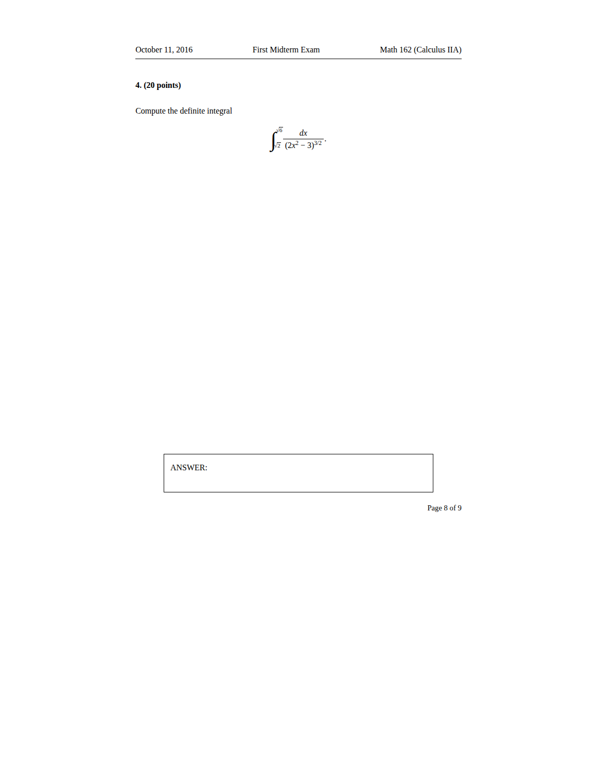October 11, 2016
First Midterm Exam
Math 162 (Calculus IIA)
4. (20 points)
Compute the definite integral
∫√6√2 dx(2x2 − 3)3/2.
ANSWER:
Page 8 of 9